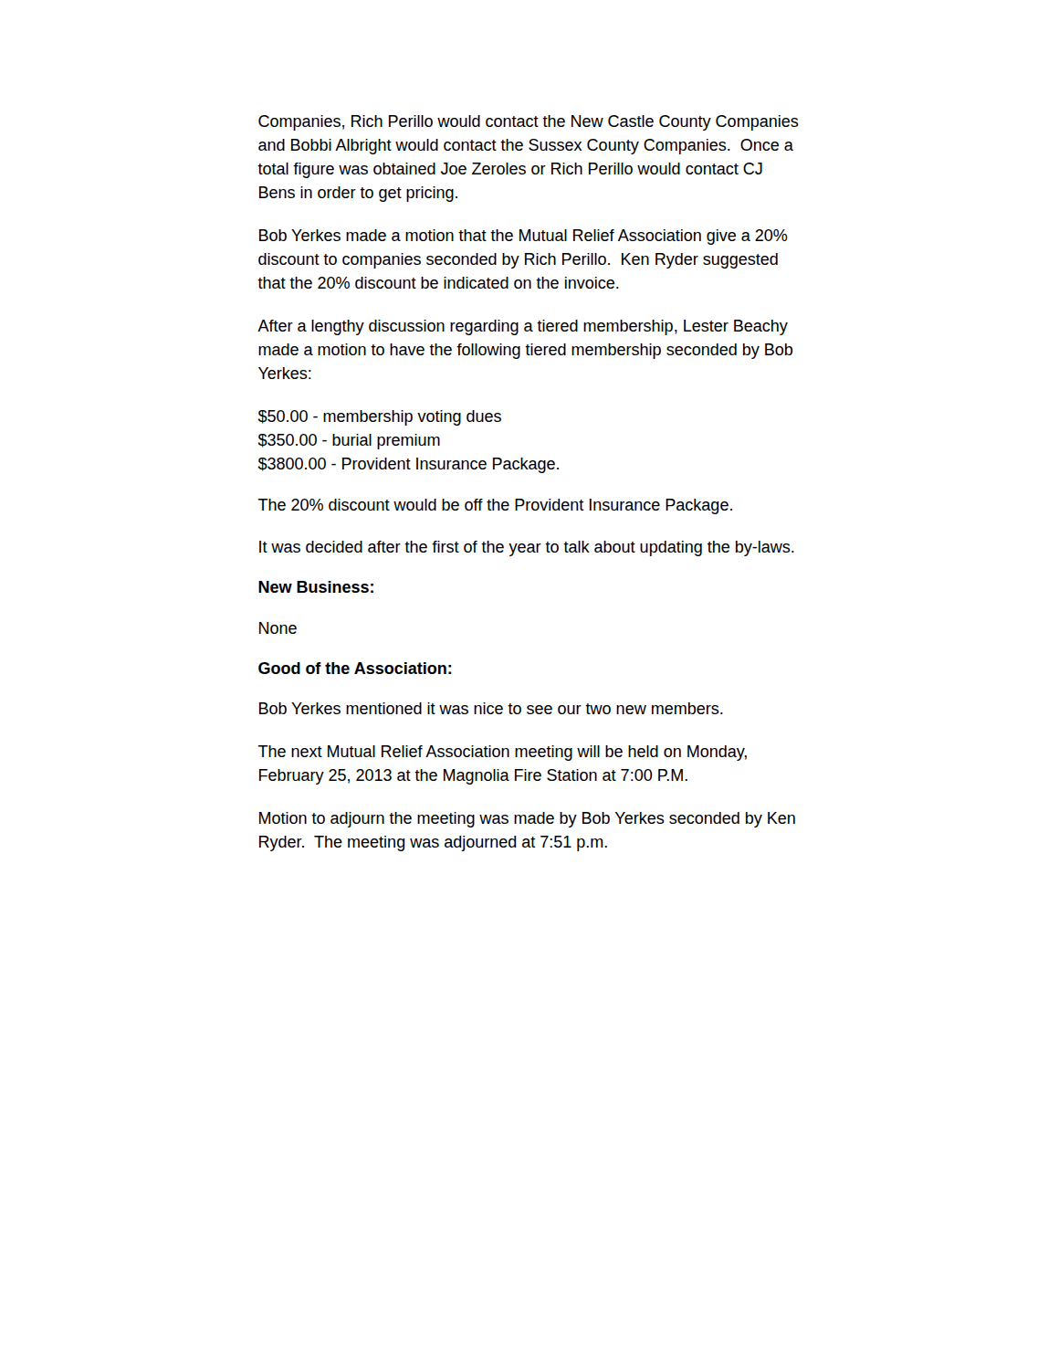Companies, Rich Perillo would contact the New Castle County Companies and Bobbi Albright would contact the Sussex County Companies. Once a total figure was obtained Joe Zeroles or Rich Perillo would contact CJ Bens in order to get pricing.
Bob Yerkes made a motion that the Mutual Relief Association give a 20% discount to companies seconded by Rich Perillo. Ken Ryder suggested that the 20% discount be indicated on the invoice.
After a lengthy discussion regarding a tiered membership, Lester Beachy made a motion to have the following tiered membership seconded by Bob Yerkes:
$50.00 - membership voting dues
$350.00 - burial premium
$3800.00 - Provident Insurance Package.
The 20% discount would be off the Provident Insurance Package.
It was decided after the first of the year to talk about updating the by-laws.
New Business:
None
Good of the Association:
Bob Yerkes mentioned it was nice to see our two new members.
The next Mutual Relief Association meeting will be held on Monday, February 25, 2013 at the Magnolia Fire Station at 7:00 P.M.
Motion to adjourn the meeting was made by Bob Yerkes seconded by Ken Ryder. The meeting was adjourned at 7:51 p.m.